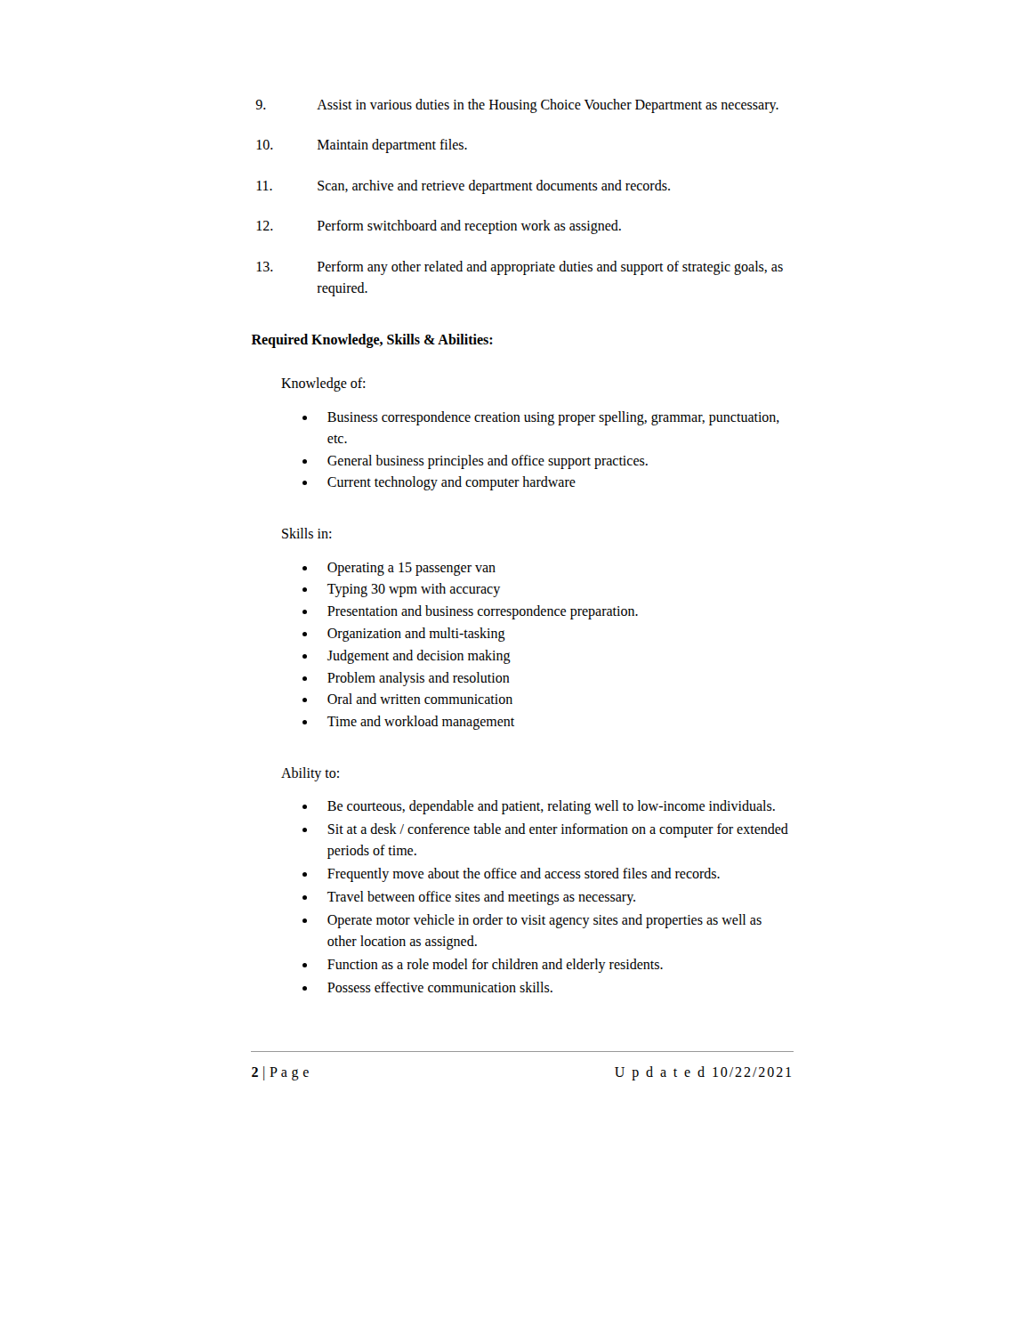9. Assist in various duties in the Housing Choice Voucher Department as necessary.
10. Maintain department files.
11. Scan, archive and retrieve department documents and records.
12. Perform switchboard and reception work as assigned.
13. Perform any other related and appropriate duties and support of strategic goals, as required.
Required Knowledge, Skills & Abilities:
Knowledge of:
Business correspondence creation using proper spelling, grammar, punctuation, etc.
General business principles and office support practices.
Current technology and computer hardware
Skills in:
Operating a 15 passenger van
Typing 30 wpm with accuracy
Presentation and business correspondence preparation.
Organization and multi-tasking
Judgement and decision making
Problem analysis and resolution
Oral and written communication
Time and workload management
Ability to:
Be courteous, dependable and patient, relating well to low-income individuals.
Sit at a desk / conference table and enter information on a computer for extended periods of time.
Frequently move about the office and access stored files and records.
Travel between office sites and meetings as necessary.
Operate motor vehicle in order to visit agency sites and properties as well as other location as assigned.
Function as a role model for children and elderly residents.
Possess effective communication skills.
2 | P a g e
U p d a t e d 10/22/2021